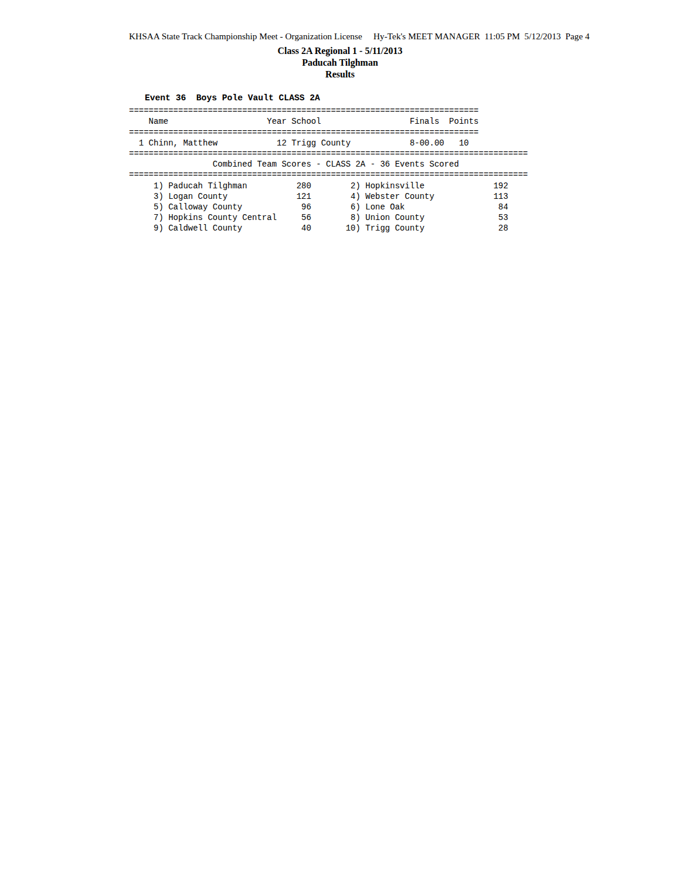KHSAA State Track Championship Meet - Organization License
Hy-Tek's MEET MANAGER 11:05 PM 5/12/2013 Page 4
Class 2A Regional 1 - 5/11/2013 Paducah Tilghman Results
Event 36 Boys Pole Vault CLASS 2A
=======================================================================
    Name                    Year School                  Finals  Points
=======================================================================
  1 Chinn, Matthew            12 Trigg County            8-00.00   10
=================================================================================
                 Combined Team Scores - CLASS 2A - 36 Events Scored
=================================================================================
     1) Paducah Tilghman          280        2) Hopkinsville              192
     3) Logan County              121        4) Webster County            113
     5) Calloway County            96        6) Lone Oak                   84
     7) Hopkins County Central     56        8) Union County               53
     9) Caldwell County            40       10) Trigg County               28